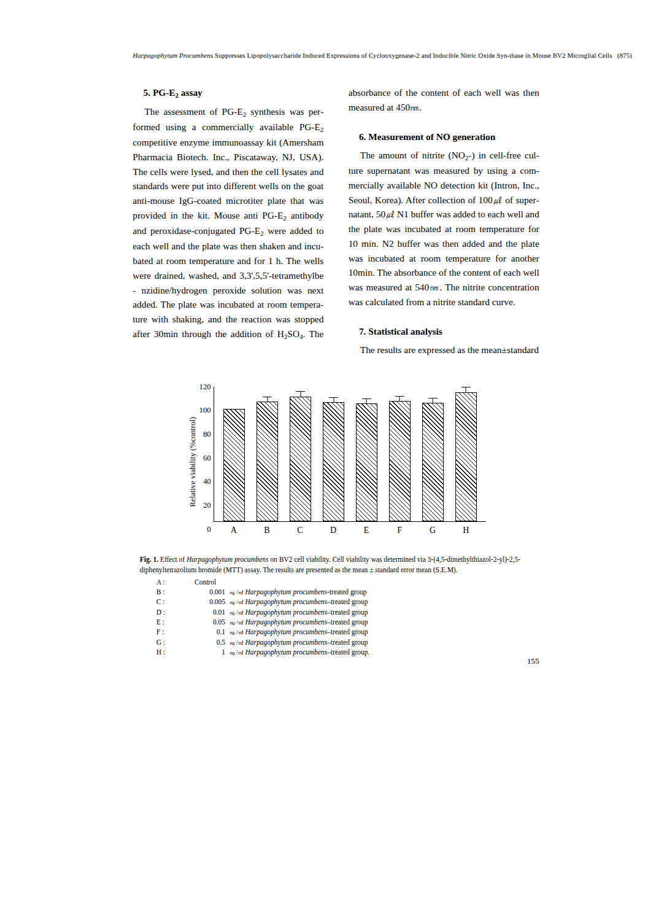Harpagophytum Procumbens Suppresses Lipopolysaccharide Induced Expressions of Cyclooxygenase-2 and Inducible Nitric Oxide Syn-thase in Mouse BV2 Microglial Cells (875)
5. PG-E2 assay
The assessment of PG-E2 synthesis was performed using a commercially available PG-E2 competitive enzyme immunoassay kit (Amersham Pharmacia Biotech. Inc., Piscataway, NJ, USA). The cells were lysed, and then the cell lysates and standards were put into different wells on the goat anti-mouse IgG-coated microtiter plate that was provided in the kit. Mouse anti PG-E2 antibody and peroxidase-conjugated PG-E2 were added to each well and the plate was then shaken and incubated at room temperature and for 1 h. The wells were drained, washed, and 3,3',5,5'-tetramethylbe - nzidine/hydrogen peroxide solution was next added. The plate was incubated at room temperature with shaking, and the reaction was stopped after 30min through the addition of H2SO4. The absorbance of the content of each well was then measured at 450㎚.
6. Measurement of NO generation
The amount of nitrite (NO2-) in cell-free culture supernatant was measured by using a commercially available NO detection kit (Intron, Inc., Seoul, Korea). After collection of 100㎕ of supernatant, 50㎕ N1 buffer was added to each well and the plate was incubated at room temperature for 10 min. N2 buffer was then added and the plate was incubated at room temperature for another 10min. The absorbance of the content of each well was measured at 540㎚. The nitrite concentration was calculated from a nitrite standard curve.
7. Statistical analysis
The results are expressed as the mean±standard
Relative viability (%control)
120 100 80 60 40 20 0
ABCDEFGH
Fig. 1. Effect of Harpagophytum procumbens on BV2 cell viability. Cell viability was determined via 3-(4,5-dimethylthiazol-2-yl)-2,5-diphenyltetrazolium bromide (MTT) assay. The results are presented as the mean ± standard error mean (S.E.M).
A : Control
B : 0.001 ㎎ /㎖ Harpagophytum procumbens-treated group
C : 0.005 ㎎ /㎖ Harpagophytum procumbens–treated group
D : 0.01 ㎎ /㎖ Harpagophytum procumbens–treated group
E : 0.05 ㎎ /㎖ Harpagophytum procumbens–treated group
F : 0.1 ㎎ /㎖ Harpagophytum procumbens–treated group
G : 0.5 ㎎ /㎖ Harpagophytum procumbens–treated group
H : 1 ㎎ /㎖ Harpagophytum procumbens–treated group.
155